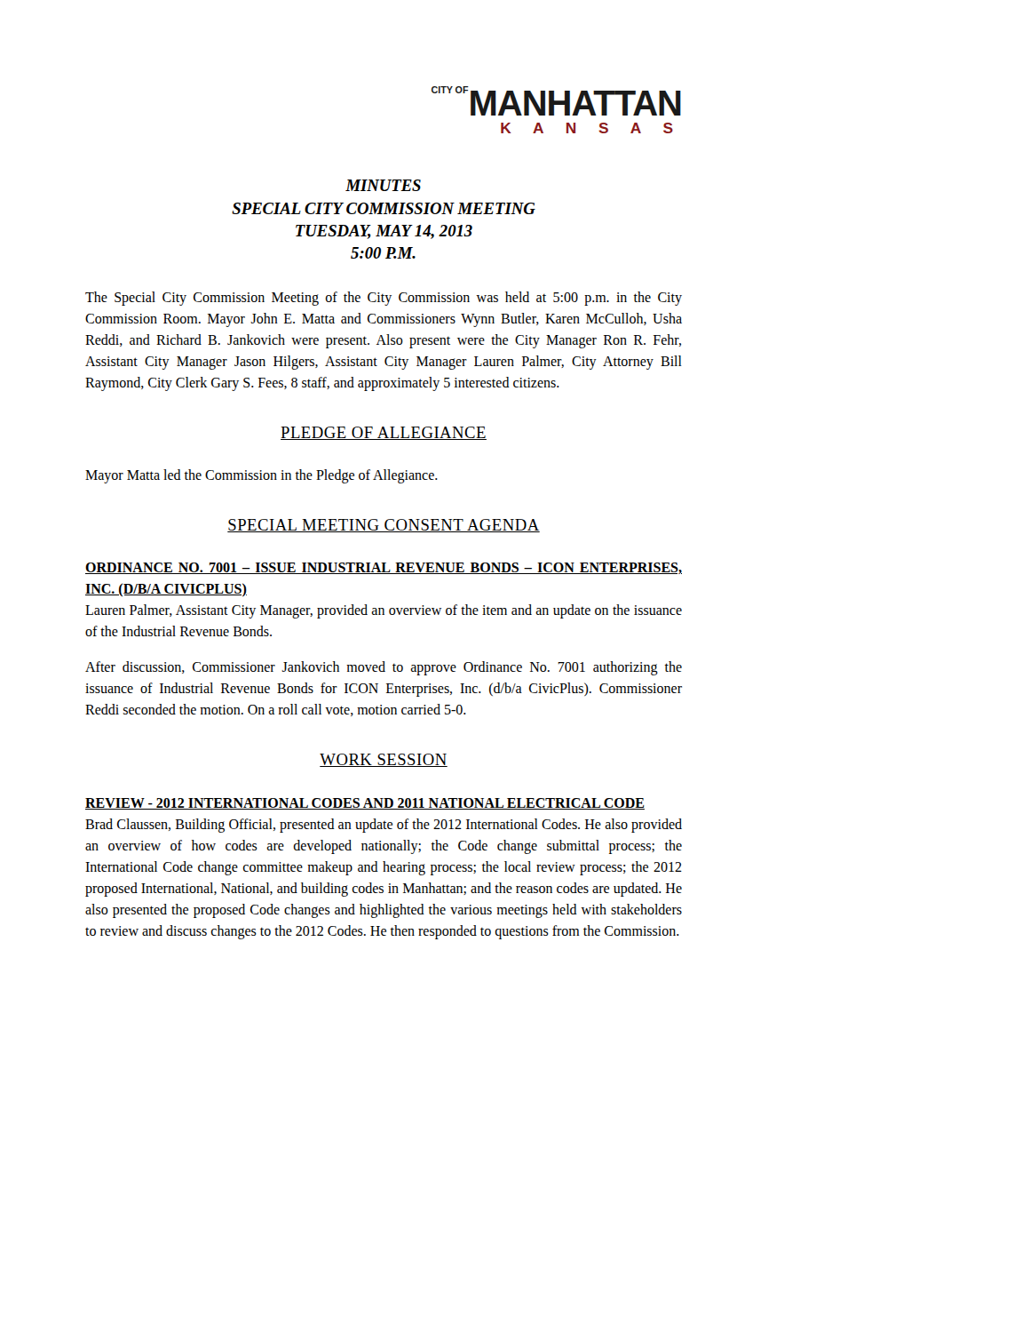CITY OFMANHATTAN
K A N S A S
MINUTES
SPECIAL CITY COMMISSION MEETING
TUESDAY, MAY 14, 2013
5:00 P.M.
The Special City Commission Meeting of the City Commission was held at 5:00 p.m. in the City Commission Room. Mayor John E. Matta and Commissioners Wynn Butler, Karen McCulloh, Usha Reddi, and Richard B. Jankovich were present. Also present were the City Manager Ron R. Fehr, Assistant City Manager Jason Hilgers, Assistant City Manager Lauren Palmer, City Attorney Bill Raymond, City Clerk Gary S. Fees, 8 staff, and approximately 5 interested citizens.
PLEDGE OF ALLEGIANCE
Mayor Matta led the Commission in the Pledge of Allegiance.
SPECIAL MEETING CONSENT AGENDA
ORDINANCE NO. 7001 – ISSUE INDUSTRIAL REVENUE BONDS – ICON ENTERPRISES, INC. (D/B/A CIVICPLUS)
Lauren Palmer, Assistant City Manager, provided an overview of the item and an update on the issuance of the Industrial Revenue Bonds.
After discussion, Commissioner Jankovich moved to approve Ordinance No. 7001 authorizing the issuance of Industrial Revenue Bonds for ICON Enterprises, Inc. (d/b/a CivicPlus). Commissioner Reddi seconded the motion. On a roll call vote, motion carried 5-0.
WORK SESSION
REVIEW - 2012 INTERNATIONAL CODES AND 2011 NATIONAL ELECTRICAL CODE
Brad Claussen, Building Official, presented an update of the 2012 International Codes. He also provided an overview of how codes are developed nationally; the Code change submittal process; the International Code change committee makeup and hearing process; the local review process; the 2012 proposed International, National, and building codes in Manhattan; and the reason codes are updated. He also presented the proposed Code changes and highlighted the various meetings held with stakeholders to review and discuss changes to the 2012 Codes. He then responded to questions from the Commission.